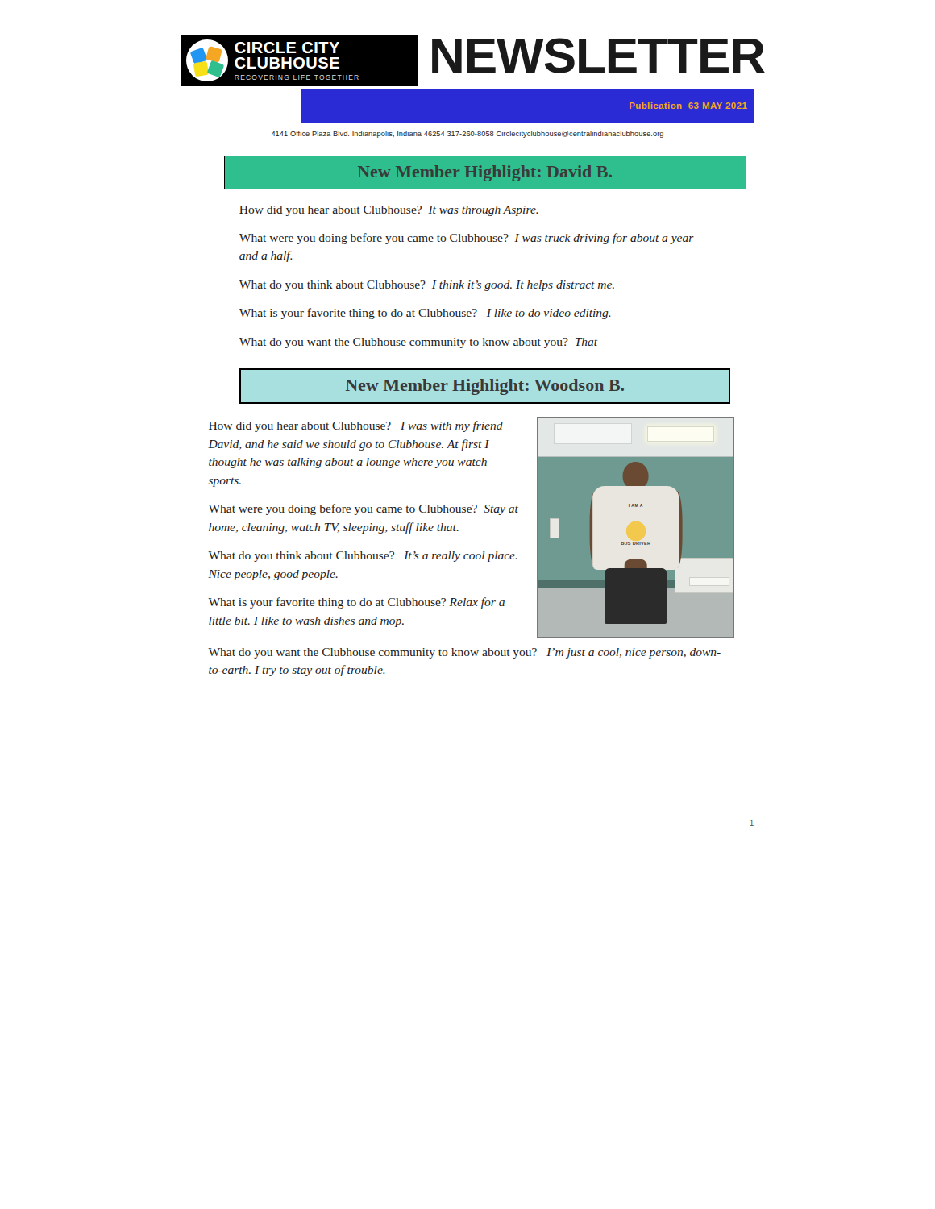CIRCLE CITY CLUBHOUSE RECOVERING LIFE TOGETHER
NEWSLETTER
Publication 63 MAY 2021
4141 Office Plaza Blvd. Indianapolis, Indiana 46254 317-260-8058 Circlecityclubhouse@centralindianaclubhouse.org
New Member Highlight: David B.
How did you hear about Clubhouse? It was through Aspire.
What were you doing before you came to Clubhouse? I was truck driving for about a year and a half.
What do you think about Clubhouse? I think it’s good. It helps distract me.
What is your favorite thing to do at Clubhouse? I like to do video editing.
What do you want the Clubhouse community to know about you? That
New Member Highlight: Woodson B.
How did you hear about Clubhouse? I was with my friend David, and he said we should go to Clubhouse. At first I thought he was talking about a lounge where you watch sports.
What were you doing before you came to Clubhouse? Stay at home, cleaning, watch TV, sleeping, stuff like that.
What do you think about Clubhouse? It’s a really cool place. Nice people, good people.
What is your favorite thing to do at Clubhouse? Relax for a little bit. I like to wash dishes and mop.
What do you want the Clubhouse community to know about you? I’m just a cool, nice person, down-to-earth. I try to stay out of trouble.
1